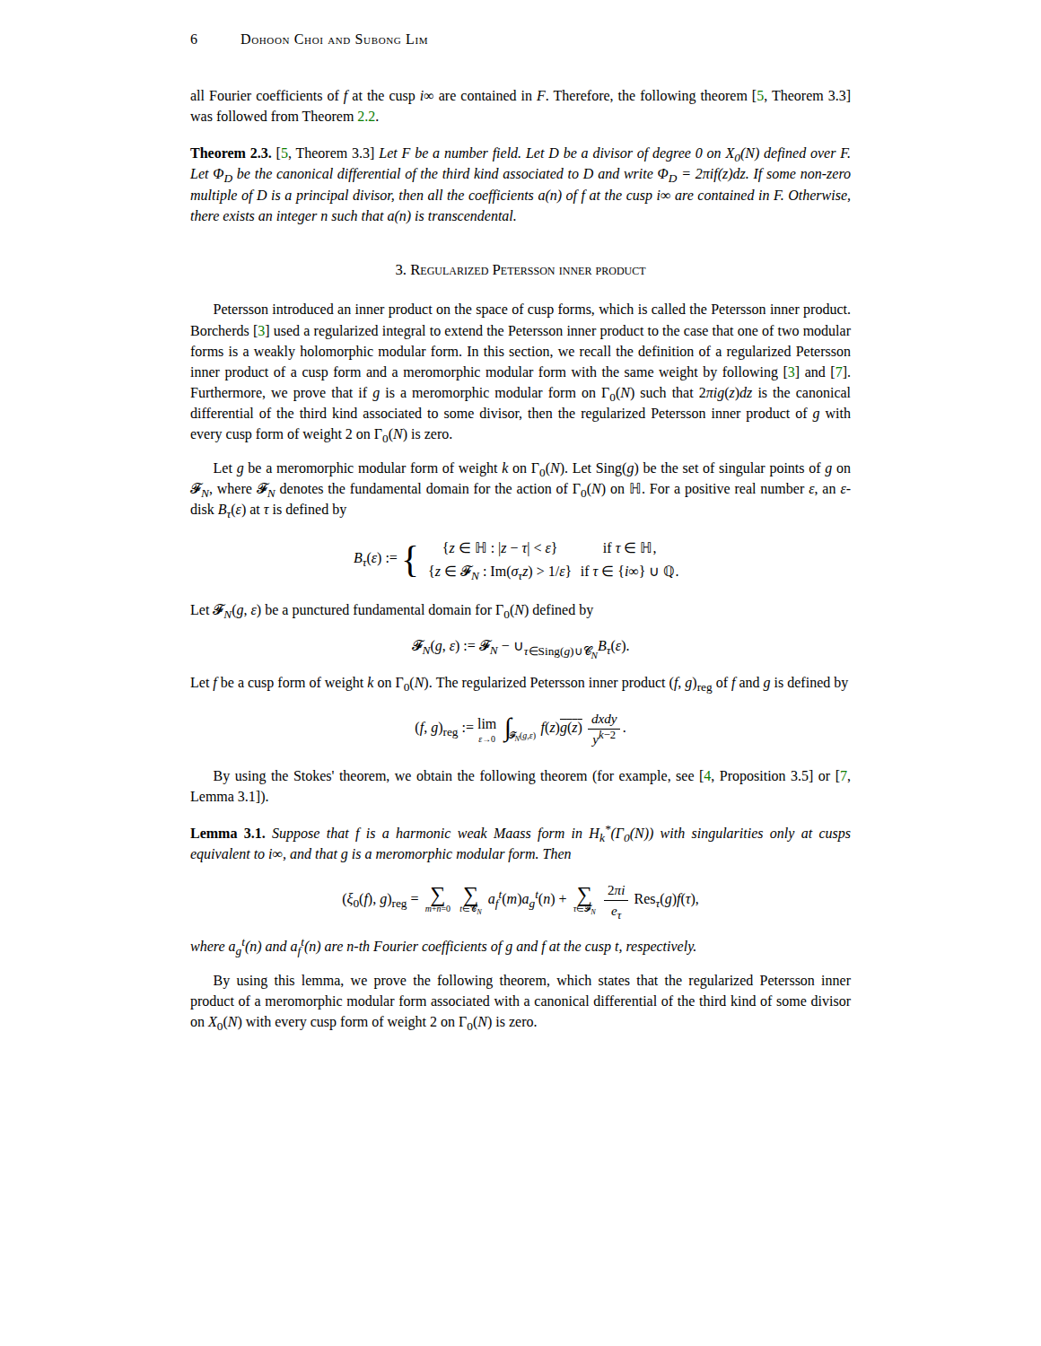6 Dohoon Choi and Subong Lim
all Fourier coefficients of f at the cusp i∞ are contained in F. Therefore, the following theorem [5, Theorem 3.3] was followed from Theorem 2.2.
Theorem 2.3. [5, Theorem 3.3] Let F be a number field. Let D be a divisor of degree 0 on X0(N) defined over F. Let ΦD be the canonical differential of the third kind associated to D and write ΦD = 2πif(z)dz. If some non-zero multiple of D is a principal divisor, then all the coefficients a(n) of f at the cusp i∞ are contained in F. Otherwise, there exists an integer n such that a(n) is transcendental.
3. Regularized Petersson inner product
Petersson introduced an inner product on the space of cusp forms, which is called the Petersson inner product. Borcherds [3] used a regularized integral to extend the Petersson inner product to the case that one of two modular forms is a weakly holomorphic modular form. In this section, we recall the definition of a regularized Petersson inner product of a cusp form and a meromorphic modular form with the same weight by following [3] and [7]. Furthermore, we prove that if g is a meromorphic modular form on Γ0(N) such that 2πig(z)dz is the canonical differential of the third kind associated to some divisor, then the regularized Petersson inner product of g with every cusp form of weight 2 on Γ0(N) is zero.
Let g be a meromorphic modular form of weight k on Γ0(N). Let Sing(g) be the set of singular points of g on 𝓕N, where 𝓕N denotes the fundamental domain for the action of Γ0(N) on ℍ. For a positive real number ε, an ε-disk Bτ(ε) at τ is defined by
Bτ(ε) := {
| { z ∈ ℍ : / z − τ / < ε } | if τ ∈ ℍ, |
| { z ∈ 𝓕 N : Im( σ τ z ) > 1/ ε } | if τ ∈ { i ∞} ∪ ℚ. |
Let 𝓕N(g, ε) be a punctured fundamental domain for Γ0(N) defined by
𝓕N(g, ε) := 𝓕N − ∪τ∈Sing(g)∪𝓒NBτ(ε).
Let f be a cusp form of weight k on Γ0(N). The regularized Petersson inner product (f, g)reg of f and g is defined by
(f, g)reg := lim ε→0 ∫𝓕N(g,ε) f(z)g(z) dxdy yk−2.
By using the Stokes' theorem, we obtain the following theorem (for example, see [4, Proposition 3.5] or [7, Lemma 3.1]).
Lemma 3.1. Suppose that f is a harmonic weak Maass form in Hk*(Γ0(N)) with singularities only at cusps equivalent to i∞, and that g is a meromorphic modular form. Then
(ξ0(f), g)reg = ∑m+n=0 ∑t∈𝓒N aft(m)agt(n) + ∑τ∈𝓕N 2πi eτ Resτ(g)f(τ),
where agt(n) and aft(n) are n-th Fourier coefficients of g and f at the cusp t, respectively.
By using this lemma, we prove the following theorem, which states that the regularized Petersson inner product of a meromorphic modular form associated with a canonical differential of the third kind of some divisor on X0(N) with every cusp form of weight 2 on Γ0(N) is zero.